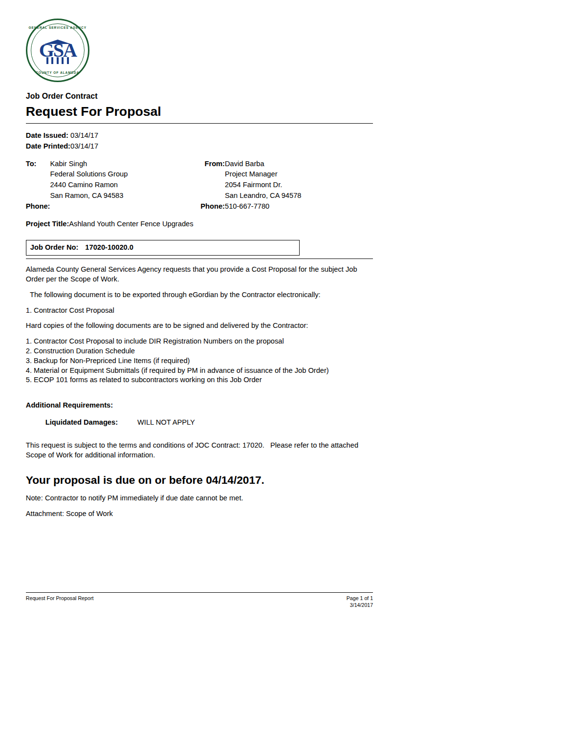General Services Agency
GSA
County of Alameda
Job Order Contract
Request For Proposal
| Date Issued: | 03/14/17 | | |
| Date Printed: | 03/14/17 | | |
| To: | Kabir Singh | From: | David Barba |
| | Federal Solutions Group | | Project Manager |
| | 2440 Camino Ramon | | 2054 Fairmont Dr. |
| | San Ramon, CA 94583 | | San Leandro, CA 94578 |
| Phone: | | Phone: | 510-667-7780 |
| Project Title: | Ashland Youth Center Fence Upgrades |
Job Order No:17020-10020.0
Alameda County General Services Agency requests that you provide a Cost Proposal for the subject Job Order per the Scope of Work.
The following document is to be exported through eGordian by the Contractor electronically:
1. Contractor Cost Proposal
Hard copies of the following documents are to be signed and delivered by the Contractor:
1. Contractor Cost Proposal to include DIR Registration Numbers on the proposal
2. Construction Duration Schedule
3. Backup for Non-Prepriced Line Items (if required)
4. Material or Equipment Submittals (if required by PM in advance of issuance of the Job Order)
5. ECOP 101 forms as related to subcontractors working on this Job Order
Additional Requirements:
| Liquidated Damages: | WILL NOT APPLY |
This request is subject to the terms and conditions of JOC Contract: 17020. Please refer to the attached Scope of Work for additional information.
Your proposal is due on or before 04/14/2017.
Note: Contractor to notify PM immediately if due date cannot be met.
Attachment: Scope of Work
Request For Proposal Report
Page 1 of 1
3/14/2017